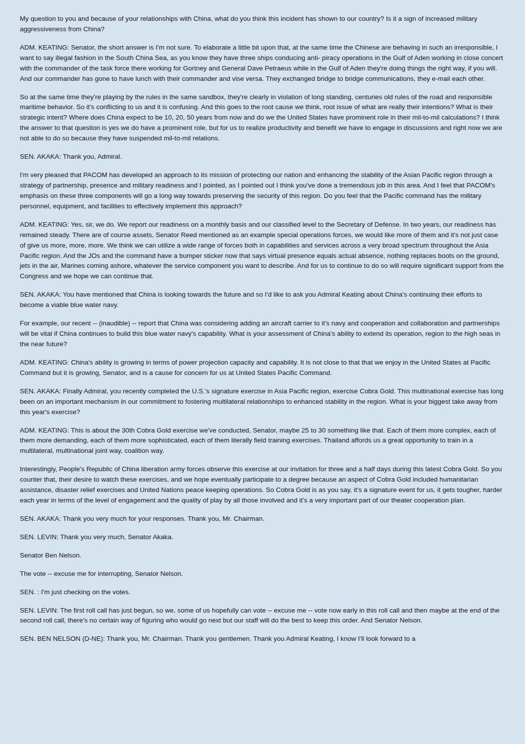My question to you and because of your relationships with China, what do you think this incident has shown to our country? Is it a sign of increased military aggressiveness from China?
ADM. KEATING: Senator, the short answer is I'm not sure. To elaborate a little bit upon that, at the same time the Chinese are behaving in such an irresponsible, I want to say illegal fashion in the South China Sea, as you know they have three ships conducing anti- piracy operations in the Gulf of Aden working in close concert with the commander of the task force there working for Gortney and General Dave Petraeus while in the Gulf of Aden they're doing things the right way, if you will. And our commander has gone to have lunch with their commander and vise versa. They exchanged bridge to bridge communications, they e-mail each other.
So at the same time they're playing by the rules in the same sandbox, they're clearly in violation of long standing, centuries old rules of the road and responsible maritime behavior. So it's conflicting to us and it is confusing. And this goes to the root cause we think, root issue of what are really their intentions? What is their strategic intent? Where does China expect to be 10, 20, 50 years from now and do we the United States have prominent role in their mil-to-mil calculations? I think the answer to that question is yes we do have a prominent role, but for us to realize productivity and benefit we have to engage in discussions and right now we are not able to do so because they have suspended mil-to-mil relations.
SEN. AKAKA: Thank you, Admiral.
I'm very pleased that PACOM has developed an approach to its mission of protecting our nation and enhancing the stability of the Asian Pacific region through a strategy of partnership, presence and military readiness and I pointed, as I pointed out I think you've done a tremendous job in this area. And I feel that PACOM's emphasis on these three components will go a long way towards preserving the security of this region. Do you feel that the Pacific command has the military personnel, equipment, and facilities to effectively implement this approach?
ADM. KEATING: Yes, sir, we do. We report our readiness on a monthly basis and our classified level to the Secretary of Defense. In two years, our readiness has remained steady. There are of course assets, Senator Reed mentioned as an example special operations forces, we would like more of them and it's not just case of give us more, more, more. We think we can utilize a wide range of forces both in capabilities and services across a very broad spectrum throughout the Asia Pacific region. And the JOs and the command have a bumper sticker now that says virtual presence equals actual absence, nothing replaces boots on the ground, jets in the air, Marines coming ashore, whatever the service component you want to describe. And for us to continue to do so will require significant support from the Congress and we hope we can continue that.
SEN. AKAKA: You have mentioned that China is looking towards the future and so I'd like to ask you Admiral Keating about China's continuing their efforts to become a viable blue water navy.
For example, our recent -- (inaudible) -- report that China was considering adding an aircraft carrier to it's navy and cooperation and collaboration and partnerships will be vital if China continues to build this blue water navy's capability. What is your assessment of China's ability to extend its operation, region to the high seas in the near future?
ADM. KEATING: China's ability is growing in terms of power projection capacity and capability. It is not close to that that we enjoy in the United States at Pacific Command but it is growing, Senator, and is a cause for concern for us at United States Pacific Command.
SEN. AKAKA: Finally Admiral, you recently completed the U.S.'s signature exercise in Asia Pacific region, exercise Cobra Gold. This multinational exercise has long been on an important mechanism in our commitment to fostering multilateral relationships to enhanced stability in the region. What is your biggest take away from this year's exercise?
ADM. KEATING: This is about the 30th Cobra Gold exercise we've conducted, Senator, maybe 25 to 30 something like that. Each of them more complex, each of them more demanding, each of them more sophisticated, each of them literally field training exercises. Thailand affords us a great opportunity to train in a multilateral, multinational joint way, coalition way.
Interestingly, People's Republic of China liberation army forces observe this exercise at our invitation for three and a half days during this latest Cobra Gold. So you counter that, their desire to watch these exercises, and we hope eventually participate to a degree because an aspect of Cobra Gold included humanitarian assistance, disaster relief exercises and United Nations peace keeping operations. So Cobra Gold is as you say, it's a signature event for us, it gets tougher, harder each year in terms of the level of engagement and the quality of play by all those involved and it's a very important part of our theater cooperation plan.
SEN. AKAKA: Thank you very much for your responses. Thank you, Mr. Chairman.
SEN. LEVIN: Thank you very much, Senator Akaka.
Senator Ben Nelson.
The vote -- excuse me for interrupting, Senator Nelson.
SEN. : I'm just checking on the votes.
SEN. LEVIN: The first roll call has just begun, so we, some of us hopefully can vote -- excuse me -- vote now early in this roll call and then maybe at the end of the second roll call, there's no certain way of figuring who would go next but our staff will do the best to keep this order. And Senator Nelson.
SEN. BEN NELSON (D-NE): Thank you, Mr. Chairman. Thank you gentlemen. Thank you Admiral Keating, I know I'll look forward to a